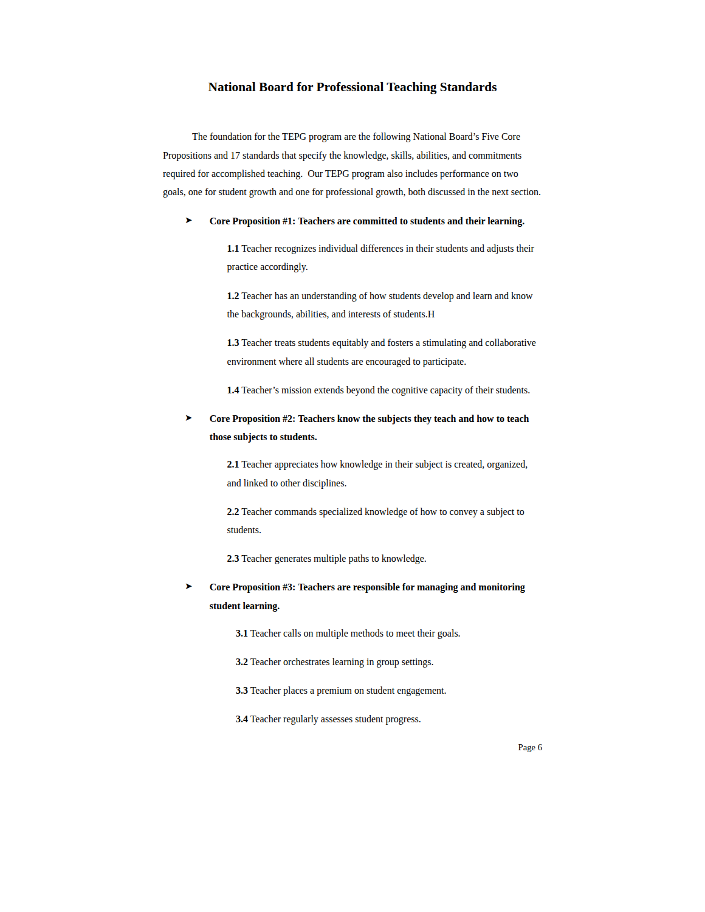National Board for Professional Teaching Standards
The foundation for the TEPG program are the following National Board’s Five Core Propositions and 17 standards that specify the knowledge, skills, abilities, and commitments required for accomplished teaching. Our TEPG program also includes performance on two goals, one for student growth and one for professional growth, both discussed in the next section.
Core Proposition #1: Teachers are committed to students and their learning.
1.1 Teacher recognizes individual differences in their students and adjusts their practice accordingly.
1.2 Teacher has an understanding of how students develop and learn and know the backgrounds, abilities, and interests of students.H
1.3 Teacher treats students equitably and fosters a stimulating and collaborative environment where all students are encouraged to participate.
1.4 Teacher’s mission extends beyond the cognitive capacity of their students.
Core Proposition #2: Teachers know the subjects they teach and how to teach those subjects to students.
2.1 Teacher appreciates how knowledge in their subject is created, organized, and linked to other disciplines.
2.2 Teacher commands specialized knowledge of how to convey a subject to students.
2.3 Teacher generates multiple paths to knowledge.
Core Proposition #3: Teachers are responsible for managing and monitoring student learning.
3.1 Teacher calls on multiple methods to meet their goals.
3.2 Teacher orchestrates learning in group settings.
3.3 Teacher places a premium on student engagement.
3.4 Teacher regularly assesses student progress.
Page 6